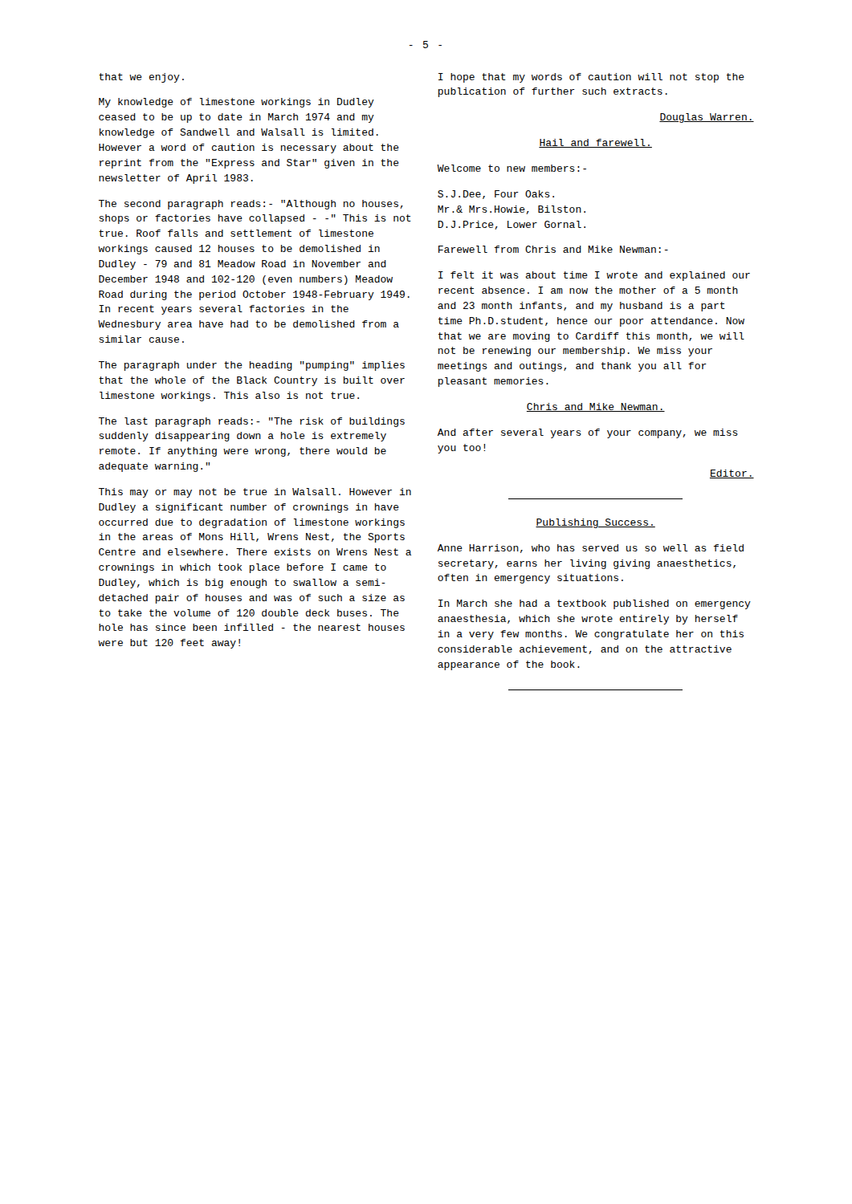- 5 -
that we enjoy.
My knowledge of limestone workings in Dudley ceased to be up to date in March 1974 and my knowledge of Sandwell and Walsall is limited. However a word of caution is necessary about the reprint from the "Express and Star" given in the newsletter of April 1983.
The second paragraph reads:- "Although no houses, shops or factories have collapsed - -" This is not true. Roof falls and settlement of limestone workings caused 12 houses to be demolished in Dudley - 79 and 81 Meadow Road in November and December 1948 and 102-120 (even numbers) Meadow Road during the period October 1948-February 1949. In recent years several factories in the Wednesbury area have had to be demolished from a similar cause.
The paragraph under the heading "pumping" implies that the whole of the Black Country is built over limestone workings. This also is not true.
The last paragraph reads:- "The risk of buildings suddenly disappearing down a hole is extremely remote. If anything were wrong, there would be adequate warning."
This may or may not be true in Walsall. However in Dudley a significant number of crownings in have occurred due to degradation of limestone workings in the areas of Mons Hill, Wrens Nest, the Sports Centre and elsewhere. There exists on Wrens Nest a crownings in which took place before I came to Dudley, which is big enough to swallow a semi-detached pair of houses and was of such a size as to take the volume of 120 double deck buses. The hole has since been infilled - the nearest houses were but 120 feet away!
I hope that my words of caution will not stop the publication of further such extracts.
Douglas Warren.
Hail and farewell.
Welcome to new members:-
S.J.Dee, Four Oaks.
Mr.& Mrs.Howie, Bilston.
D.J.Price, Lower Gornal.
Farewell from Chris and Mike Newman:-
I felt it was about time I wrote and explained our recent absence. I am now the mother of a 5 month and 23 month infants, and my husband is a part time Ph.D.student, hence our poor attendance. Now that we are moving to Cardiff this month, we will not be renewing our membership. We miss your meetings and outings, and thank you all for pleasant memories.
Chris and Mike Newman.
And after several years of your company, we miss you too!
Editor.
Publishing Success.
Anne Harrison, who has served us so well as field secretary, earns her living giving anaesthetics, often in emergency situations.
In March she had a textbook published on emergency anaesthesia, which she wrote entirely by herself in a very few months. We congratulate her on this considerable achievement, and on the attractive appearance of the book.